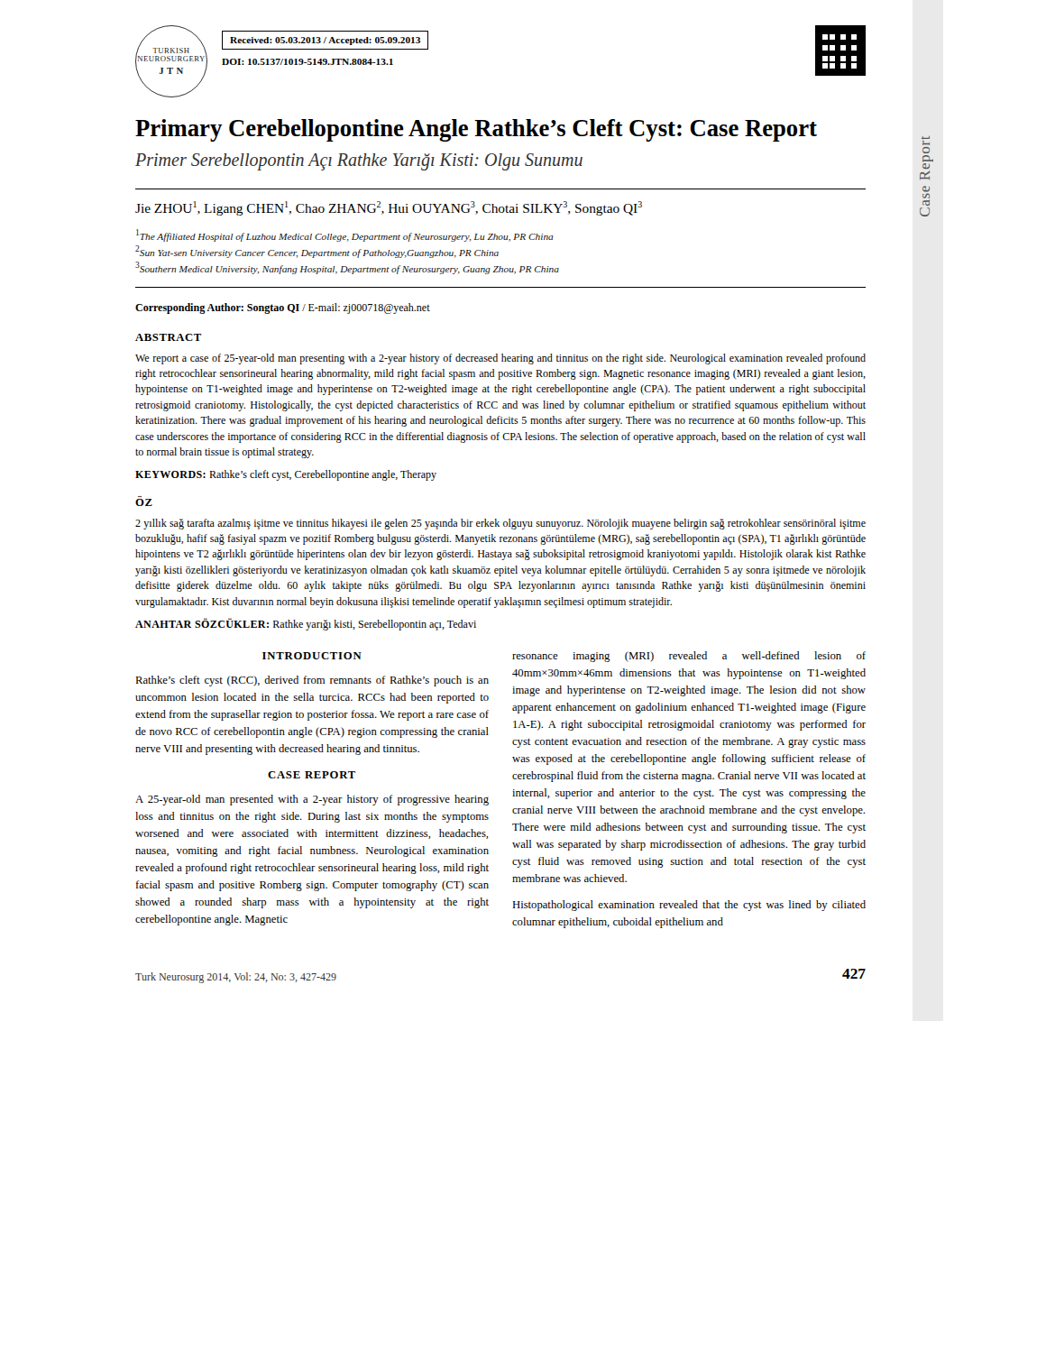Case Report
TURKISH NEUROSURGERY J T N
Received: 05.03.2013 / Accepted: 05.09.2013
DOI: 10.5137/1019-5149.JTN.8084-13.1
Primary Cerebellopontine Angle Rathke’s Cleft Cyst: Case Report
Primer Serebellopontin Açı Rathke Yarığı Kisti: Olgu Sunumu
Jie ZHOU1, Ligang CHEN1, Chao ZHANG2, Hui OUYANG3, Chotai SILKY3, Songtao QI3
1The Affiliated Hospital of Luzhou Medical College, Department of Neurosurgery, Lu Zhou, PR China
2Sun Yat-sen University Cancer Cencer, Department of Pathology,Guangzhou, PR China
3Southern Medical University, Nanfang Hospital, Department of Neurosurgery, Guang Zhou, PR China
Corresponding Author: Songtao QI / E-mail: zj000718@yeah.net
ABSTRACT
We report a case of 25-year-old man presenting with a 2-year history of decreased hearing and tinnitus on the right side. Neurological examination revealed profound right retrocochlear sensorineural hearing abnormality, mild right facial spasm and positive Romberg sign. Magnetic resonance imaging (MRI) revealed a giant lesion, hypointense on T1-weighted image and hyperintense on T2-weighted image at the right cerebellopontine angle (CPA). The patient underwent a right suboccipital retrosigmoid craniotomy. Histologically, the cyst depicted characteristics of RCC and was lined by columnar epithelium or stratified squamous epithelium without keratinization. There was gradual improvement of his hearing and neurological deficits 5 months after surgery. There was no recurrence at 60 months follow-up. This case underscores the importance of considering RCC in the differential diagnosis of CPA lesions. The selection of operative approach, based on the relation of cyst wall to normal brain tissue is optimal strategy.
KEYWORDS: Rathke’s cleft cyst, Cerebellopontine angle, Therapy
ÖZ
2 yıllık sağ tarafta azalmış işitme ve tinnitus hikayesi ile gelen 25 yaşında bir erkek olguyu sunuyoruz. Nörolojik muayene belirgin sağ retrokohlear sensörinöral işitme bozukluğu, hafif sağ fasiyal spazm ve pozitif Romberg bulgusu gösterdi. Manyetik rezonans görüntüleme (MRG), sağ serebellopontin açı (SPA), T1 ağırlıklı görüntüde hipointens ve T2 ağırlıklı görüntüde hiperintens olan dev bir lezyon gösterdi. Hastaya sağ suboksipital retrosigmoid kraniyotomi yapıldı. Histolojik olarak kist Rathke yarığı kisti özellikleri gösteriyordu ve keratinizasyon olmadan çok katlı skuamöz epitel veya kolumnar epitelle örtülüydü. Cerrahiden 5 ay sonra işitmede ve nörolojik defisitte giderek düzelme oldu. 60 aylık takipte nüks görülmedi. Bu olgu SPA lezyonlarının ayırıcı tanısında Rathke yarığı kisti düşünülmesinin önemini vurgulamaktadır. Kist duvarının normal beyin dokusuna ilişkisi temelinde operatif yaklaşımın seçilmesi optimum stratejidir.
ANAHTAR SÖZCÜKLER: Rathke yarığı kisti, Serebellopontin açı, Tedavi
INTRODUCTION
Rathke’s cleft cyst (RCC), derived from remnants of Rathke’s pouch is an uncommon lesion located in the sella turcica. RCCs had been reported to extend from the suprasellar region to posterior fossa. We report a rare case of de novo RCC of cerebellopontin angle (CPA) region compressing the cranial nerve VIII and presenting with decreased hearing and tinnitus.
CASE REPORT
A 25-year-old man presented with a 2-year history of progressive hearing loss and tinnitus on the right side. During last six months the symptoms worsened and were associated with intermittent dizziness, headaches, nausea, vomiting and right facial numbness. Neurological examination revealed a profound right retrocochlear sensorineural hearing loss, mild right facial spasm and positive Romberg sign. Computer tomography (CT) scan showed a rounded sharp mass with a hypointensity at the right cerebellopontine angle. Magnetic
resonance imaging (MRI) revealed a well-defined lesion of 40mm×30mm×46mm dimensions that was hypointense on T1-weighted image and hyperintense on T2-weighted image. The lesion did not show apparent enhancement on gadolinium enhanced T1-weighted image (Figure 1A-E). A right suboccipital retrosigmoidal craniotomy was performed for cyst content evacuation and resection of the membrane. A gray cystic mass was exposed at the cerebellopontine angle following sufficient release of cerebrospinal fluid from the cisterna magna. Cranial nerve VII was located at internal, superior and anterior to the cyst. The cyst was compressing the cranial nerve VIII between the arachnoid membrane and the cyst envelope. There were mild adhesions between cyst and surrounding tissue. The cyst wall was separated by sharp microdissection of adhesions. The gray turbid cyst fluid was removed using suction and total resection of the cyst membrane was achieved.
Histopathological examination revealed that the cyst was lined by ciliated columnar epithelium, cuboidal epithelium and
Turk Neurosurg 2014, Vol: 24, No: 3, 427-429
427